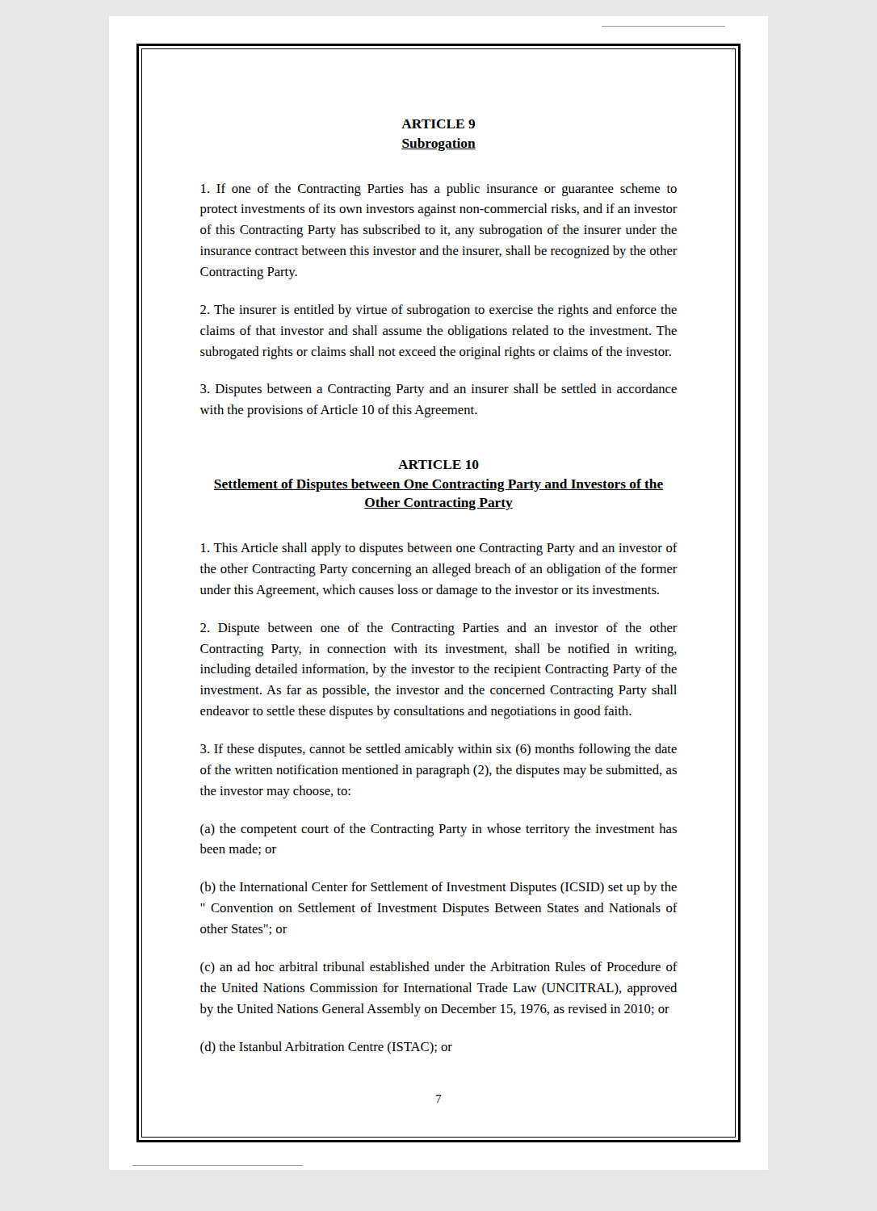ARTICLE 9
Subrogation
1. If one of the Contracting Parties has a public insurance or guarantee scheme to protect investments of its own investors against non-commercial risks, and if an investor of this Contracting Party has subscribed to it, any subrogation of the insurer under the insurance contract between this investor and the insurer, shall be recognized by the other Contracting Party.
2. The insurer is entitled by virtue of subrogation to exercise the rights and enforce the claims of that investor and shall assume the obligations related to the investment. The subrogated rights or claims shall not exceed the original rights or claims of the investor.
3. Disputes between a Contracting Party and an insurer shall be settled in accordance with the provisions of Article 10 of this Agreement.
ARTICLE 10
Settlement of Disputes between One Contracting Party and Investors of the Other Contracting Party
1. This Article shall apply to disputes between one Contracting Party and an investor of the other Contracting Party concerning an alleged breach of an obligation of the former under this Agreement, which causes loss or damage to the investor or its investments.
2. Dispute between one of the Contracting Parties and an investor of the other Contracting Party, in connection with its investment, shall be notified in writing, including detailed information, by the investor to the recipient Contracting Party of the investment. As far as possible, the investor and the concerned Contracting Party shall endeavor to settle these disputes by consultations and negotiations in good faith.
3. If these disputes, cannot be settled amicably within six (6) months following the date of the written notification mentioned in paragraph (2), the disputes may be submitted, as the investor may choose, to:
(a) the competent court of the Contracting Party in whose territory the investment has been made; or
(b) the International Center for Settlement of Investment Disputes (ICSID) set up by the " Convention on Settlement of Investment Disputes Between States and Nationals of other States"; or
(c) an ad hoc arbitral tribunal established under the Arbitration Rules of Procedure of the United Nations Commission for International Trade Law (UNCITRAL), approved by the United Nations General Assembly on December 15, 1976, as revised in 2010; or
(d) the Istanbul Arbitration Centre (ISTAC); or
7